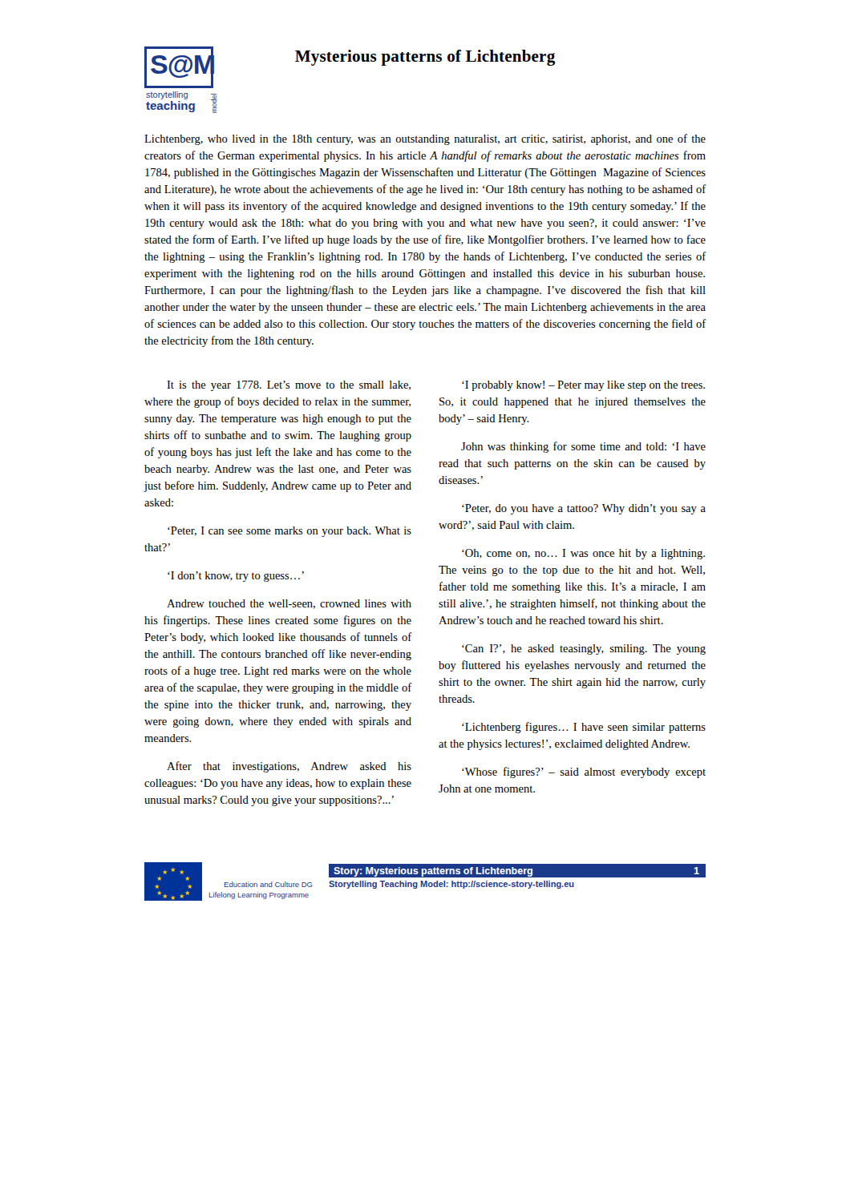S@M
storytelling
teaching
model
Mysterious patterns of Lichtenberg
Lichtenberg, who lived in the 18th century, was an outstanding naturalist, art critic, satirist, aphorist, and one of the creators of the German experimental physics. In his article A handful of remarks about the aerostatic machines from 1784, published in the Göttingisches Magazin der Wissenschaften und Litteratur (The Göttingen Magazine of Sciences and Literature), he wrote about the achievements of the age he lived in: ‘Our 18th century has nothing to be ashamed of when it will pass its inventory of the acquired knowledge and designed inventions to the 19th century someday.’ If the 19th century would ask the 18th: what do you bring with you and what new have you seen?, it could answer: ‘I’ve stated the form of Earth. I’ve lifted up huge loads by the use of fire, like Montgolfier brothers. I’ve learned how to face the lightning – using the Franklin’s lightning rod. In 1780 by the hands of Lichtenberg, I’ve conducted the series of experiment with the lightening rod on the hills around Göttingen and installed this device in his suburban house. Furthermore, I can pour the lightning/flash to the Leyden jars like a champagne. I’ve discovered the fish that kill another under the water by the unseen thunder – these are electric eels.’ The main Lichtenberg achievements in the area of sciences can be added also to this collection. Our story touches the matters of the discoveries concerning the field of the electricity from the 18th century.
It is the year 1778. Let’s move to the small lake, where the group of boys decided to relax in the summer, sunny day. The temperature was high enough to put the shirts off to sunbathe and to swim. The laughing group of young boys has just left the lake and has come to the beach nearby. Andrew was the last one, and Peter was just before him. Suddenly, Andrew came up to Peter and asked:
‘Peter, I can see some marks on your back. What is that?’
‘I don’t know, try to guess…’
Andrew touched the well-seen, crowned lines with his fingertips. These lines created some figures on the Peter’s body, which looked like thousands of tunnels of the anthill. The contours branched off like never-ending roots of a huge tree. Light red marks were on the whole area of the scapulae, they were grouping in the middle of the spine into the thicker trunk, and, narrowing, they were going down, where they ended with spirals and meanders.
After that investigations, Andrew asked his colleagues: ‘Do you have any ideas, how to explain these unusual marks? Could you give your suppositions?...’
‘I probably know! – Peter may like step on the trees. So, it could happened that he injured themselves the body’ – said Henry.
John was thinking for some time and told: ‘I have read that such patterns on the skin can be caused by diseases.’
‘Peter, do you have a tattoo? Why didn’t you say a word?’, said Paul with claim.
‘Oh, come on, no… I was once hit by a lightning. The veins go to the top due to the hit and hot. Well, father told me something like this. It’s a miracle, I am still alive.’, he straighten himself, not thinking about the Andrew’s touch and he reached toward his shirt.
‘Can I?’, he asked teasingly, smiling. The young boy fluttered his eyelashes nervously and returned the shirt to the owner. The shirt again hid the narrow, curly threads.
‘Lichtenberg figures… I have seen similar patterns at the physics lectures!’, exclaimed delighted Andrew.
‘Whose figures?’ – said almost everybody except John at one moment.
★ ★ ★ ★ ★ ★ ★ ★ ★ ★ ★ ★
Education and Culture DG
Lifelong Learning Programme
Story: Mysterious patterns of Lichtenberg1
Storytelling Teaching Model: http://science-story-telling.eu